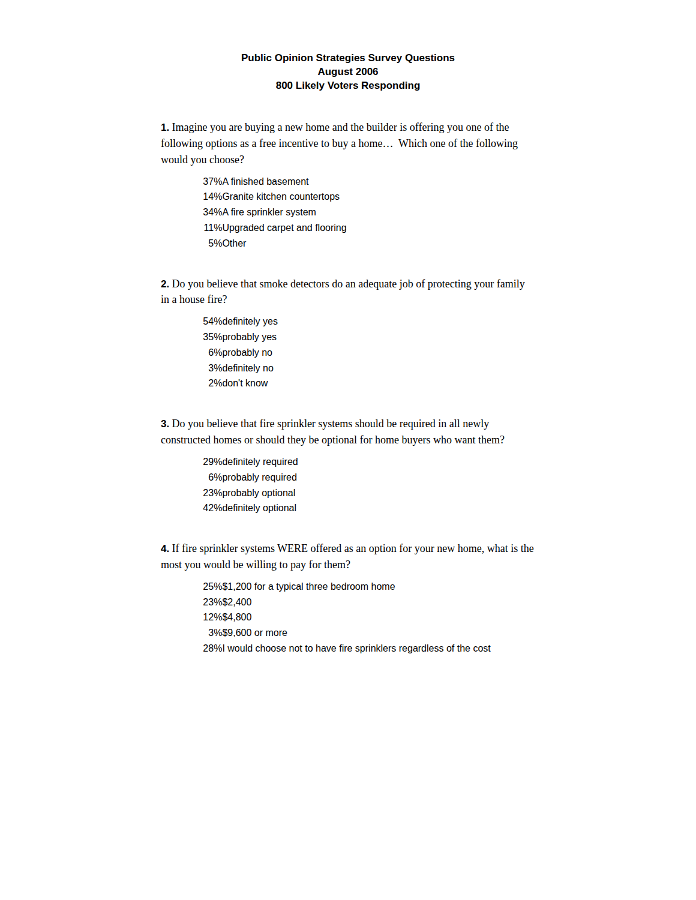Public Opinion Strategies Survey Questions August 2006 800 Likely Voters Responding
1. Imagine you are buying a new home and the builder is offering you one of the following options as a free incentive to buy a home… Which one of the following would you choose?
| 37% | A finished basement |
| 14% | Granite kitchen countertops |
| 34% | A fire sprinkler system |
| 11% | Upgraded carpet and flooring |
| 5% | Other |
2. Do you believe that smoke detectors do an adequate job of protecting your family in a house fire?
| 54% | definitely yes |
| 35% | probably yes |
| 6% | probably no |
| 3% | definitely no |
| 2% | don't know |
3. Do you believe that fire sprinkler systems should be required in all newly constructed homes or should they be optional for home buyers who want them?
| 29% | definitely required |
| 6% | probably required |
| 23% | probably optional |
| 42% | definitely optional |
4. If fire sprinkler systems WERE offered as an option for your new home, what is the most you would be willing to pay for them?
| 25% | $1,200 for a typical three bedroom home |
| 23% | $2,400 |
| 12% | $4,800 |
| 3% | $9,600 or more |
| 28% | I would choose not to have fire sprinklers regardless of the cost |